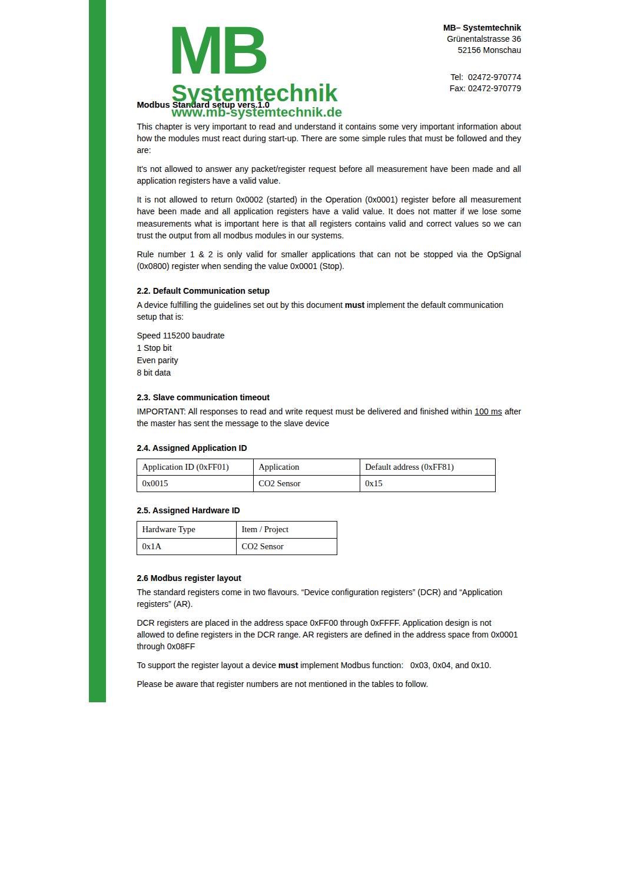MB
Systemtechnik
www.mb-systemtechnik.de
MB– Systemtechnik
Grünentalstrasse 36
52156 Monschau
Tel: 02472-970774
Fax: 02472-970779
Modbus Standard setup vers.1.0
This chapter is very important to read and understand it contains some very important information about how the modules must react during start-up. There are some simple rules that must be followed and they are:
It's not allowed to answer any packet/register request before all measurement have been made and all application registers have a valid value.
It is not allowed to return 0x0002 (started) in the Operation (0x0001) register before all measurement have been made and all application registers have a valid value. It does not matter if we lose some measurements what is important here is that all registers contains valid and correct values so we can trust the output from all modbus modules in our systems.
Rule number 1 & 2 is only valid for smaller applications that can not be stopped via the OpSignal (0x0800) register when sending the value 0x0001 (Stop).
2.2. Default Communication setup
A device fulfilling the guidelines set out by this document must implement the default communication setup that is:
Speed 115200 baudrate
1 Stop bit
Even parity
8 bit data
2.3. Slave communication timeout
IMPORTANT: All responses to read and write request must be delivered and finished within 100 ms after the master has sent the message to the slave device
2.4. Assigned Application ID
| Application ID (0xFF01) | Application | Default address (0xFF81) |
| 0x0015 | CO2 Sensor | 0x15 |
2.5. Assigned Hardware ID
| Hardware Type | Item / Project |
| 0x1A | CO2 Sensor |
2.6 Modbus register layout
The standard registers come in two flavours. “Device configuration registers” (DCR) and “Application registers” (AR).
DCR registers are placed in the address space 0xFF00 through 0xFFFF. Application design is not allowed to define registers in the DCR range. AR registers are defined in the address space from 0x0001 through 0x08FF
To support the register layout a device must implement Modbus function: 0x03, 0x04, and 0x10.
Please be aware that register numbers are not mentioned in the tables to follow.